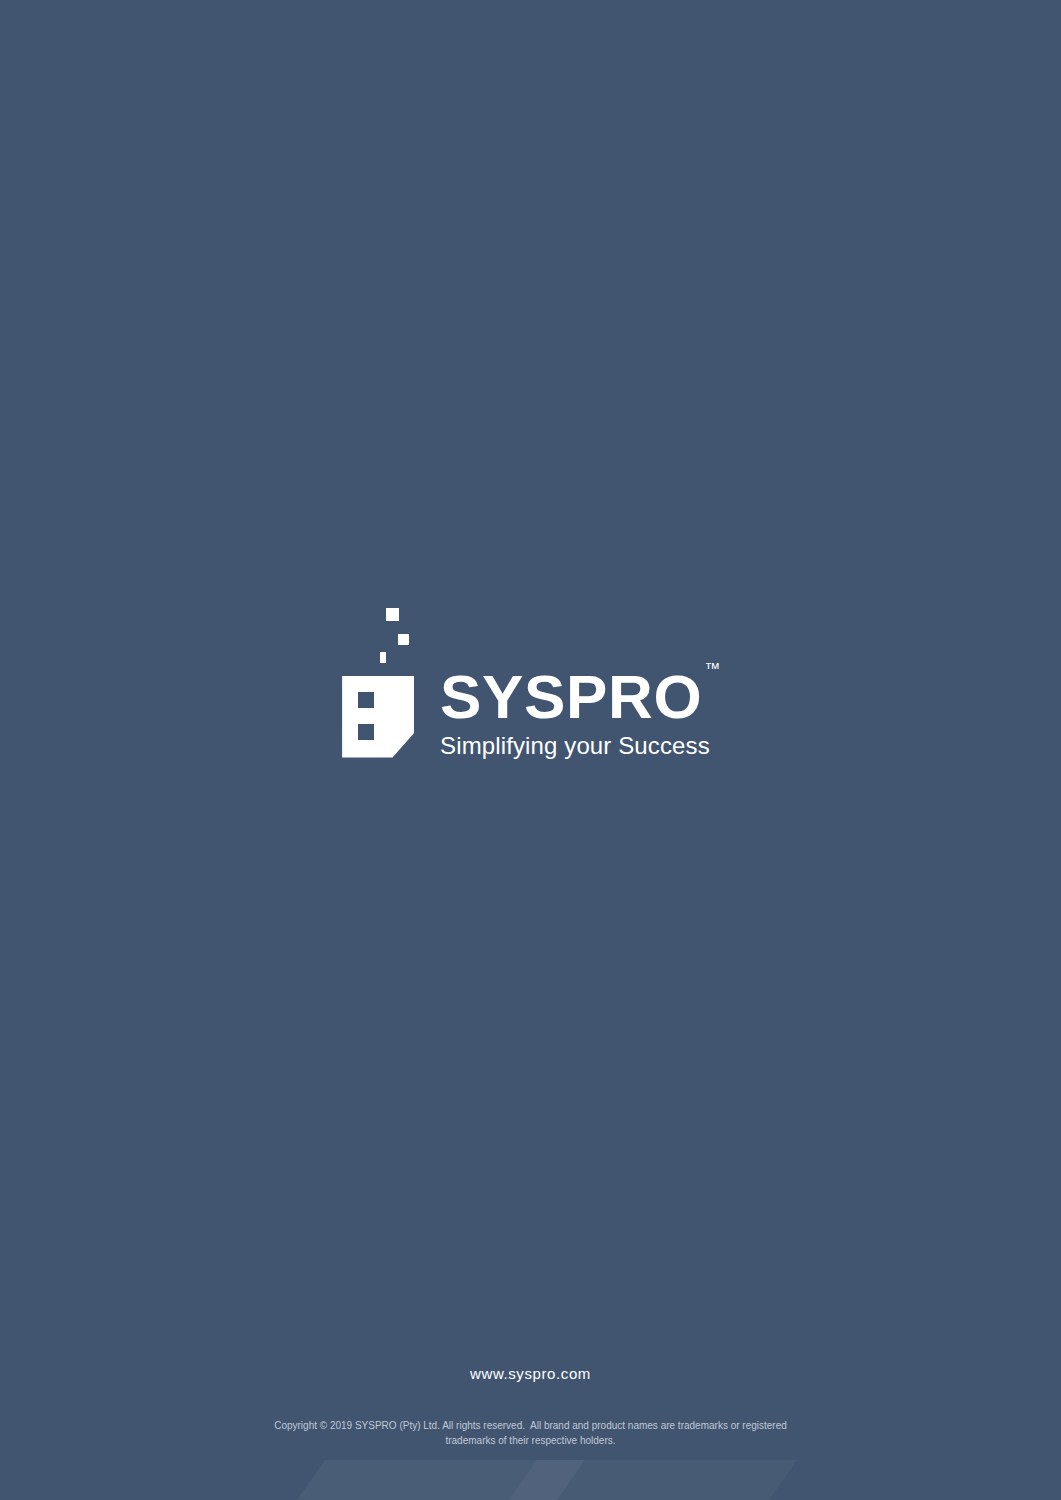SYSPRO™ Simplifying your Success
www.syspro.com
Copyright © 2019 SYSPRO (Pty) Ltd. All rights reserved. All brand and product names are trademarks or registered trademarks of their respective holders.